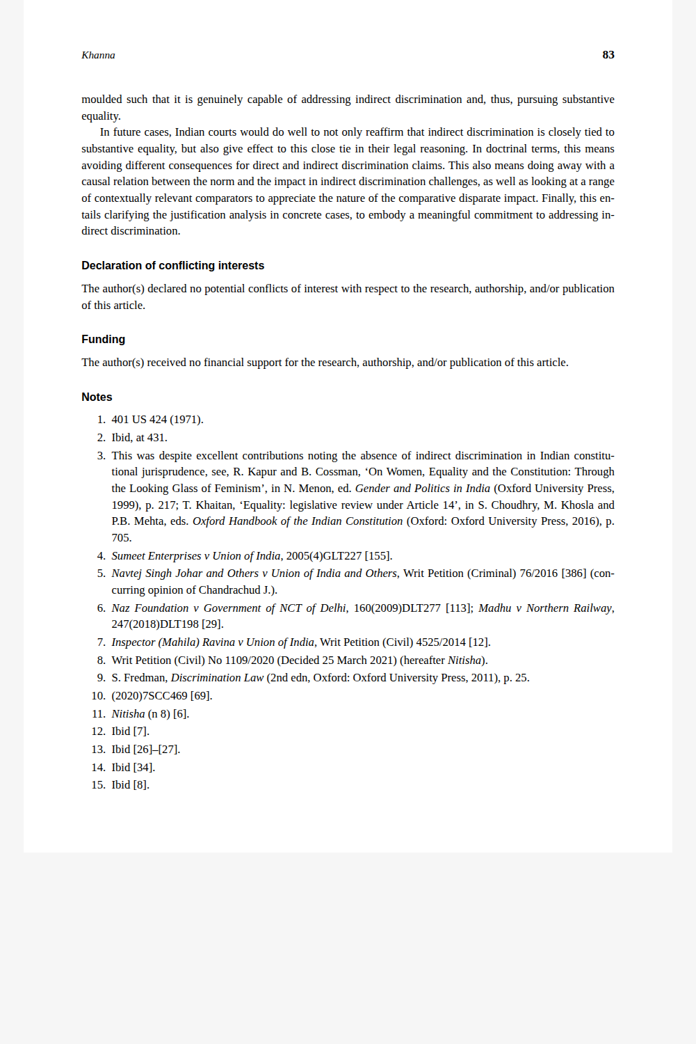Khanna 83
moulded such that it is genuinely capable of addressing indirect discrimination and, thus, pursuing substantive equality.
In future cases, Indian courts would do well to not only reaffirm that indirect discrimination is closely tied to substantive equality, but also give effect to this close tie in their legal reasoning. In doctrinal terms, this means avoiding different consequences for direct and indirect discrimination claims. This also means doing away with a causal relation between the norm and the impact in indirect discrimination challenges, as well as looking at a range of contextually relevant comparators to appreciate the nature of the comparative disparate impact. Finally, this entails clarifying the justification analysis in concrete cases, to embody a meaningful commitment to addressing indirect discrimination.
Declaration of conflicting interests
The author(s) declared no potential conflicts of interest with respect to the research, authorship, and/or publication of this article.
Funding
The author(s) received no financial support for the research, authorship, and/or publication of this article.
Notes
401 US 424 (1971).
Ibid, at 431.
This was despite excellent contributions noting the absence of indirect discrimination in Indian constitutional jurisprudence, see, R. Kapur and B. Cossman, ‘On Women, Equality and the Constitution: Through the Looking Glass of Feminism’, in N. Menon, ed. Gender and Politics in India (Oxford University Press, 1999), p. 217; T. Khaitan, ‘Equality: legislative review under Article 14’, in S. Choudhry, M. Khosla and P.B. Mehta, eds. Oxford Handbook of the Indian Constitution (Oxford: Oxford University Press, 2016), p. 705.
Sumeet Enterprises v Union of India, 2005(4)GLT227 [155].
Navtej Singh Johar and Others v Union of India and Others, Writ Petition (Criminal) 76/2016 [386] (concurring opinion of Chandrachud J.).
Naz Foundation v Government of NCT of Delhi, 160(2009)DLT277 [113]; Madhu v Northern Railway, 247(2018)DLT198 [29].
Inspector (Mahila) Ravina v Union of India, Writ Petition (Civil) 4525/2014 [12].
Writ Petition (Civil) No 1109/2020 (Decided 25 March 2021) (hereafter Nitisha).
S. Fredman, Discrimination Law (2nd edn, Oxford: Oxford University Press, 2011), p. 25.
(2020)7SCC469 [69].
Nitisha (n 8) [6].
Ibid [7].
Ibid [26]–[27].
Ibid [34].
Ibid [8].